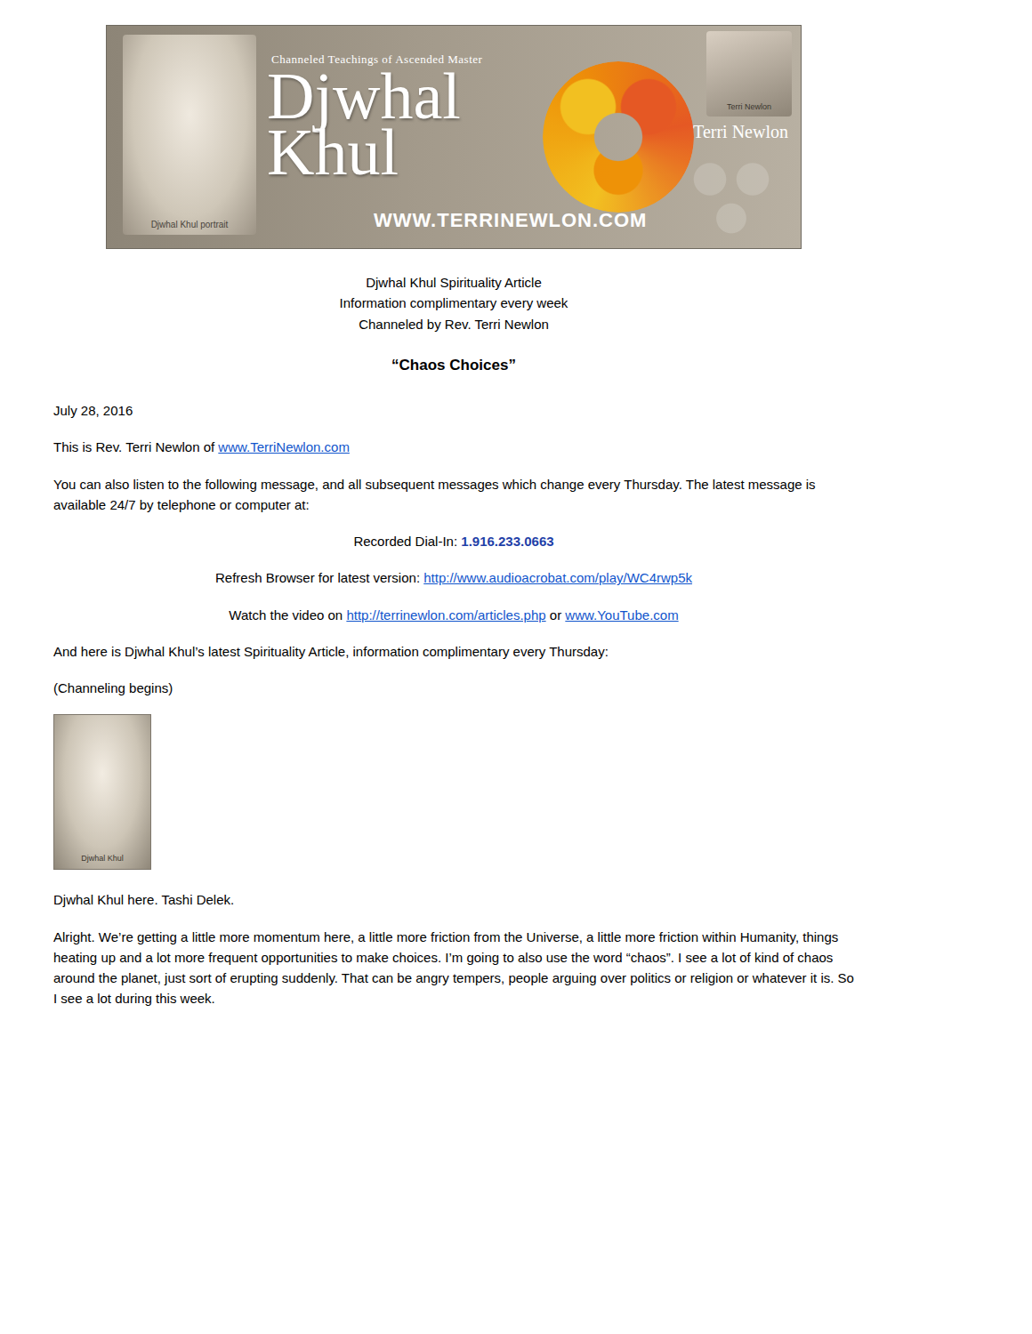Djwhal Khul portrait
Channeled Teachings of Ascended Master
Djwhal Khul
Terri Newlon
Terri Newlon
WWW.TERRINEWLON.COM
Djwhal Khul Spirituality Article
Information complimentary every week
Channeled by Rev. Terri Newlon
“Chaos Choices”
July 28, 2016
This is Rev. Terri Newlon of www.TerriNewlon.com
You can also listen to the following message, and all subsequent messages which change every Thursday. The latest message is available 24/7 by telephone or computer at:
Recorded Dial-In: 1.916.233.0663
Refresh Browser for latest version: http://www.audioacrobat.com/play/WC4rwp5k
Watch the video on http://terrinewlon.com/articles.php or www.YouTube.com
And here is Djwhal Khul’s latest Spirituality Article, information complimentary every Thursday:
(Channeling begins)
Djwhal Khul
Djwhal Khul here. Tashi Delek.
Alright. We’re getting a little more momentum here, a little more friction from the Universe, a little more friction within Humanity, things heating up and a lot more frequent opportunities to make choices. I’m going to also use the word “chaos”. I see a lot of kind of chaos around the planet, just sort of erupting suddenly. That can be angry tempers, people arguing over politics or religion or whatever it is. So I see a lot during this week.